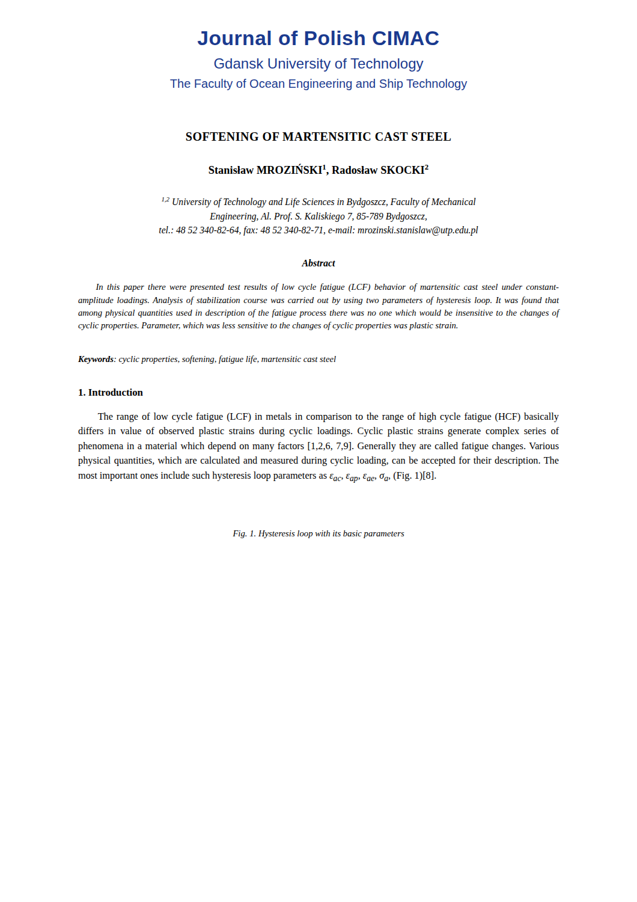Journal of Polish CIMAC
Gdansk University of Technology
The Faculty of Ocean Engineering and Ship Technology
SOFTENING OF MARTENSITIC CAST STEEL
Stanisław MROZIŃSKI1, Radosław SKOCKI2
1,2 University of Technology and Life Sciences in Bydgoszcz, Faculty of Mechanical
Engineering, Al. Prof. S. Kaliskiego 7, 85-789 Bydgoszcz,
tel.: 48 52 340-82-64, fax: 48 52 340-82-71, e-mail: mrozinski.stanislaw@utp.edu.pl
Abstract
In this paper there were presented test results of low cycle fatigue (LCF) behavior of martensitic cast steel under constant-amplitude loadings. Analysis of stabilization course was carried out by using two parameters of hysteresis loop. It was found that among physical quantities used in description of the fatigue process there was no one which would be insensitive to the changes of cyclic properties. Parameter, which was less sensitive to the changes of cyclic properties was plastic strain.
Keywords: cyclic properties, softening, fatigue life, martensitic cast steel
1. Introduction
The range of low cycle fatigue (LCF) in metals in comparison to the range of high cycle fatigue (HCF) basically differs in value of observed plastic strains during cyclic loadings. Cyclic plastic strains generate complex series of phenomena in a material which depend on many factors [1,2,6, 7,9]. Generally they are called fatigue changes. Various physical quantities, which are calculated and measured during cyclic loading, can be accepted for their description. The most important ones include such hysteresis loop parameters as εac, εap, εae, σa, (Fig. 1)[8].
Fig. 1. Hysteresis loop with its basic parameters